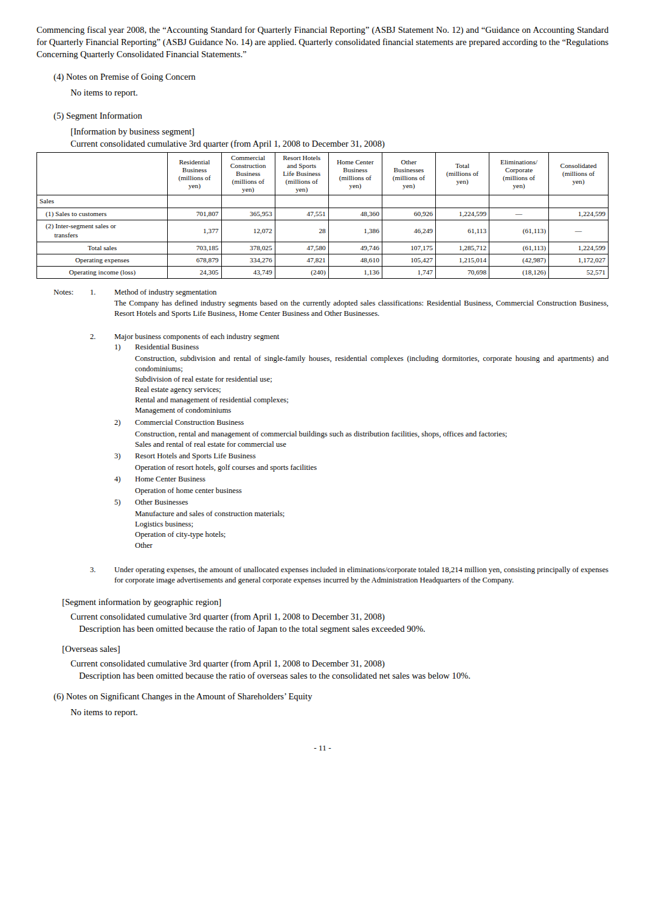Commencing fiscal year 2008, the “Accounting Standard for Quarterly Financial Reporting” (ASBJ Statement No. 12) and “Guidance on Accounting Standard for Quarterly Financial Reporting” (ASBJ Guidance No. 14) are applied. Quarterly consolidated financial statements are prepared according to the “Regulations Concerning Quarterly Consolidated Financial Statements.”
(4) Notes on Premise of Going Concern
No items to report.
(5) Segment Information
[Information by business segment]
Current consolidated cumulative 3rd quarter (from April 1, 2008 to December 31, 2008)
| | Residential Business (millions of yen) | Commercial Construction Business (millions of yen) | Resort Hotels and Sports Life Business (millions of yen) | Home Center Business (millions of yen) | Other Businesses (millions of yen) | Total (millions of yen) | Eliminations/ Corporate (millions of yen) | Consolidated (millions of yen) |
| --- | --- | --- | --- | --- | --- | --- | --- | --- |
| Sales | | | | | | | | |
| (1) Sales to customers | 701,807 | 365,953 | 47,551 | 48,360 | 60,926 | 1,224,599 | — | 1,224,599 |
| (2) Inter-segment sales or transfers | 1,377 | 12,072 | 28 | 1,386 | 46,249 | 61,113 | (61,113) | — |
| Total sales | 703,185 | 378,025 | 47,580 | 49,746 | 107,175 | 1,285,712 | (61,113) | 1,224,599 |
| Operating expenses | 678,879 | 334,276 | 47,821 | 48,610 | 105,427 | 1,215,014 | (42,987) | 1,172,027 |
| Operating income (loss) | 24,305 | 43,749 | (240) | 1,136 | 1,747 | 70,698 | (18,126) | 52,571 |
| Notes: | 1. | Method of industry segmentation The Company has defined industry segments based on the currently adopted sales classifications: Residential Business, Commercial Construction Business, Resort Hotels and Sports Life Business, Home Center Business and Other Businesses. |
| | 2. | Major business components of each industry segment / 1) / Residential Business / / / Construction, subdivision and rental of single-family houses, residential complexes (including dormitories, corporate housing and apartments) and condominiums; Subdivision of real estate for residential use; Real estate agency services; Rental and management of residential complexes; Management of condominiums / / 2) / Commercial Construction Business / / / Construction, rental and management of commercial buildings such as distribution facilities, shops, offices and factories; Sales and rental of real estate for commercial use / / 3) / Resort Hotels and Sports Life Business / / / Operation of resort hotels, golf courses and sports facilities / / 4) / Home Center Business / / / Operation of home center business / / 5) / Other Businesses / / / Manufacture and sales of construction materials; Logistics business; Operation of city-type hotels; Other / |
| | 3. | Under operating expenses, the amount of unallocated expenses included in eliminations/corporate totaled 18,214 million yen, consisting principally of expenses for corporate image advertisements and general corporate expenses incurred by the Administration Headquarters of the Company. |
[Segment information by geographic region]
Current consolidated cumulative 3rd quarter (from April 1, 2008 to December 31, 2008)
Description has been omitted because the ratio of Japan to the total segment sales exceeded 90%.
[Overseas sales]
Current consolidated cumulative 3rd quarter (from April 1, 2008 to December 31, 2008)
Description has been omitted because the ratio of overseas sales to the consolidated net sales was below 10%.
(6) Notes on Significant Changes in the Amount of Shareholders’ Equity
No items to report.
- 11 -